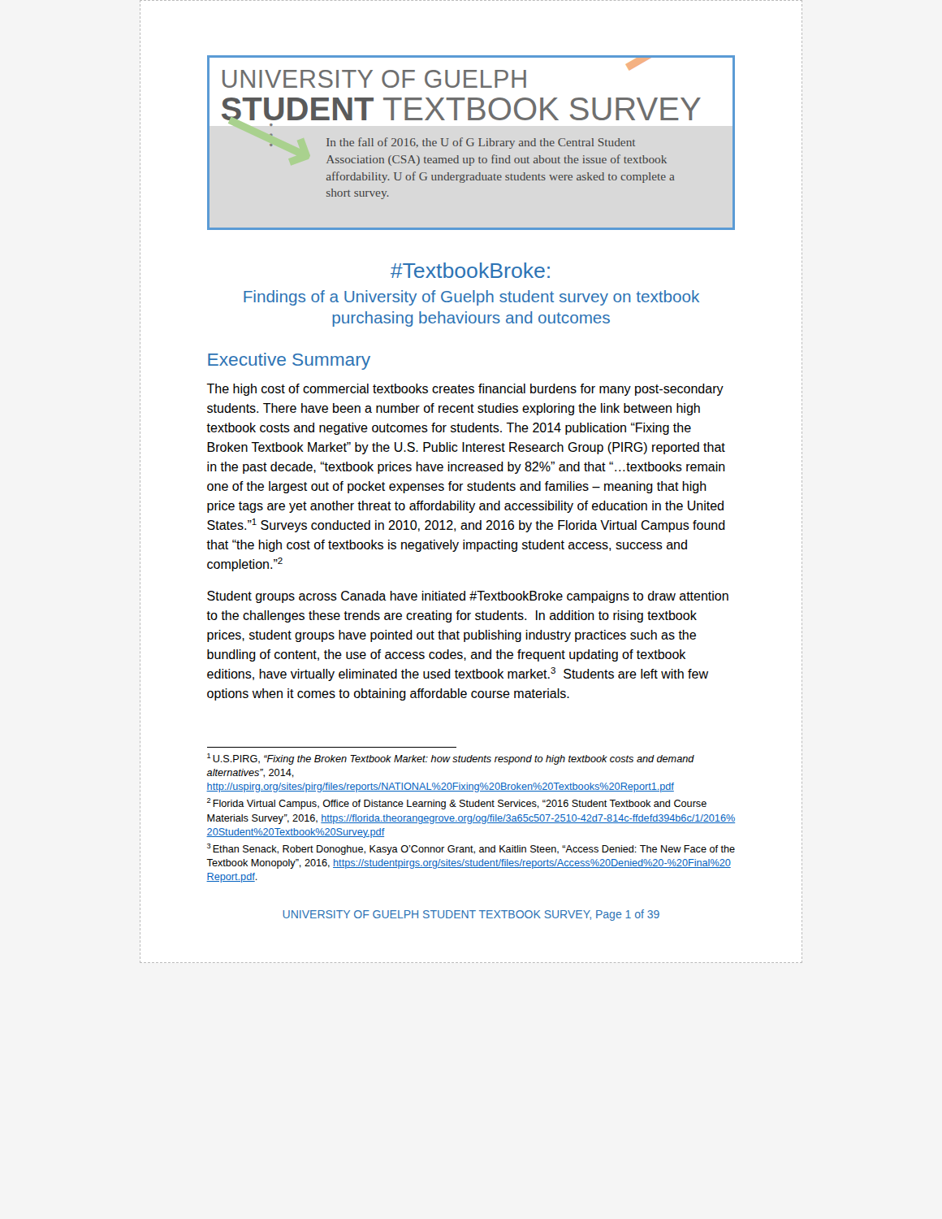⟶
UNIVERSITY OF GUELPH STUDENT TEXTBOOK SURVEY
• • •
⟶
In the fall of 2016, the U of G Library and the Central Student Association (CSA) teamed up to find out about the issue of textbook affordability. U of G undergraduate students were asked to complete a short survey.
#TextbookBroke: Findings of a University of Guelph student survey on textbook purchasing behaviours and outcomes
Executive Summary
The high cost of commercial textbooks creates financial burdens for many post-secondary students. There have been a number of recent studies exploring the link between high textbook costs and negative outcomes for students. The 2014 publication “Fixing the Broken Textbook Market” by the U.S. Public Interest Research Group (PIRG) reported that in the past decade, “textbook prices have increased by 82%” and that “…textbooks remain one of the largest out of pocket expenses for students and families – meaning that high price tags are yet another threat to affordability and accessibility of education in the United States.”1 Surveys conducted in 2010, 2012, and 2016 by the Florida Virtual Campus found that “the high cost of textbooks is negatively impacting student access, success and completion.”2
Student groups across Canada have initiated #TextbookBroke campaigns to draw attention to the challenges these trends are creating for students. In addition to rising textbook prices, student groups have pointed out that publishing industry practices such as the bundling of content, the use of access codes, and the frequent updating of textbook editions, have virtually eliminated the used textbook market.3 Students are left with few options when it comes to obtaining affordable course materials.
U.S.PIRG, “Fixing the Broken Textbook Market: how students respond to high textbook costs and demand alternatives”, 2014,
http://uspirg.org/sites/pirg/files/reports/NATIONAL%20Fixing%20Broken%20Textbooks%20Report1.pdf
Florida Virtual Campus, Office of Distance Learning & Student Services, “2016 Student Textbook and Course Materials Survey”, 2016, https://florida.theorangegrove.org/og/file/3a65c507-2510-42d7-814c-ffdefd394b6c/1/2016%20Student%20Textbook%20Survey.pdf
Ethan Senack, Robert Donoghue, Kasya O’Connor Grant, and Kaitlin Steen, “Access Denied: The New Face of the Textbook Monopoly”, 2016, https://studentpirgs.org/sites/student/files/reports/Access%20Denied%20-%20Final%20Report.pdf.
UNIVERSITY OF GUELPH STUDENT TEXTBOOK SURVEY, Page 1 of 39